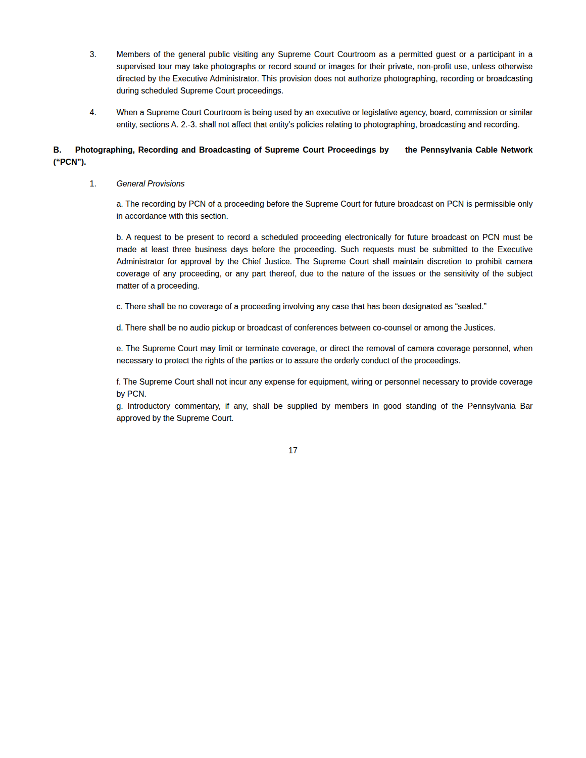3.
Members of the general public visiting any Supreme Court Courtroom as a permitted guest or a participant in a supervised tour may take photographs or record sound or images for their private, non-profit use, unless otherwise directed by the Executive Administrator. This provision does not authorize photographing, recording or broadcasting during scheduled Supreme Court proceedings.
4.
When a Supreme Court Courtroom is being used by an executive or legislative agency, board, commission or similar entity, sections A. 2.-3. shall not affect that entity's policies relating to photographing, broadcasting and recording.
B. Photographing, Recording and Broadcasting of Supreme Court Proceedings by the Pennsylvania Cable Network (“PCN”).
1.
General Provisions
a. The recording by PCN of a proceeding before the Supreme Court for future broadcast on PCN is permissible only in accordance with this section.
b. A request to be present to record a scheduled proceeding electronically for future broadcast on PCN must be made at least three business days before the proceeding. Such requests must be submitted to the Executive Administrator for approval by the Chief Justice. The Supreme Court shall maintain discretion to prohibit camera coverage of any proceeding, or any part thereof, due to the nature of the issues or the sensitivity of the subject matter of a proceeding.
c. There shall be no coverage of a proceeding involving any case that has been designated as “sealed.”
d. There shall be no audio pickup or broadcast of conferences between co-counsel or among the Justices.
e. The Supreme Court may limit or terminate coverage, or direct the removal of camera coverage personnel, when necessary to protect the rights of the parties or to assure the orderly conduct of the proceedings.
f. The Supreme Court shall not incur any expense for equipment, wiring or personnel necessary to provide coverage by PCN.
g. Introductory commentary, if any, shall be supplied by members in good standing of the Pennsylvania Bar approved by the Supreme Court.
17